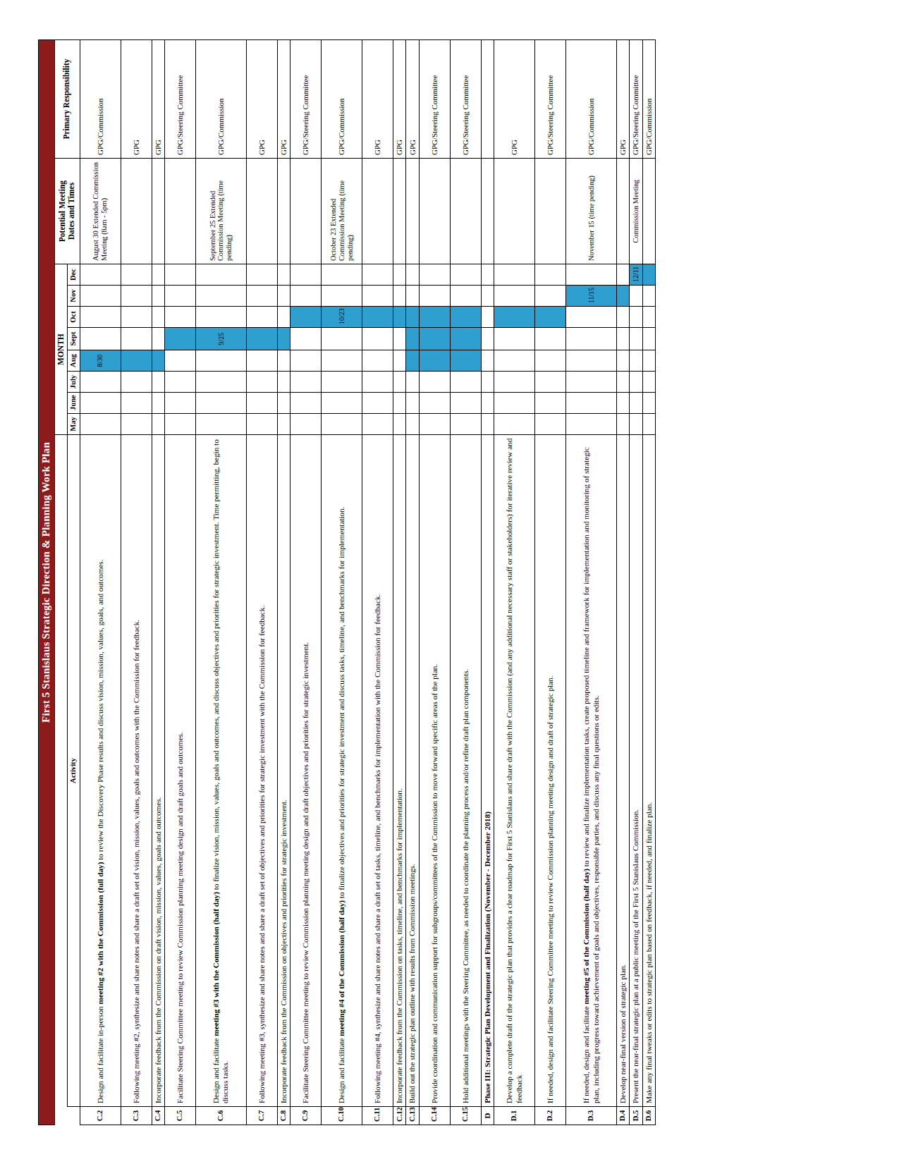| First 5 Stanislaus Strategic Direction & Planning Work Plan |
| | | MONTH | Potential Meeting Dates and Times | Primary Responsibility |
| | Activity | May | June | July | Aug | Sept | Oct | Nov | Dec |
| C.2 | Design and facilitate in-person meeting #2 with the Commission (full day) to review the Discovery Phase results and discuss vision, mission, values, goals, and outcomes. | | | | 8/30 | | | | | August 30 Extended Commission Meeting (8am - 5pm) | GPG/Commission |
| C.3 | Following meeting #2, synthesize and share notes and share a draft set of vision, mission, values, goals and outcomes with the Commission for feedback. | | | | | | | | | | GPG |
| C.4 | Incorporate feedback from the Commission on draft vision, mission, values, goals and outcomes. | | | | | | | | | | GPG |
| C.5 | Facilitate Steering Committee meeting to review Commission planning meeting design and draft goals and outcomes. | | | | | | | | | | GPG/Steering Committee |
| C.6 | Design and facilitate meeting #3 with the Commission (half day) to finalize vision, mission, values, goals and outcomes, and discuss objectives and priorities for strategic investment. Time permitting, begin to discuss tasks. | | | | | 9/25 | | | | September 25 Extended Commission Meeting (time pending) | GPG/Commission |
| C.7 | Following meeting #3, synthesize and share notes and share a draft set of objectives and priorities for strategic investment with the Commission for feedback. | | | | | | | | | | GPG |
| C.8 | Incorporate feedback from the Commission on objectives and priorities for strategic investment. | | | | | | | | | | GPG |
| C.9 | Facilitate Steering Committee meeting to review Commission planning meeting design and draft objectives and priorities for strategic investment. | | | | | | | | | | GPG/Steering Committee |
| C.10 | Design and facilitate meeting #4 of the Commission (half day) to finalize objectives and priorities for strategic investment and discuss tasks, timeline, and benchmarks for implementation. | | | | | | 10/23 | | | October 23 Extended Commission Meeting (time pending) | GPG/Commission |
| C.11 | Following meeting #4, synthesize and share notes and share a draft set of tasks, timeline, and benchmarks for implementation with the Commission for feedback. | | | | | | | | | | GPG |
| C.12 | Incorporate feedback from the Commission on tasks, timeline, and benchmarks for implementation. | | | | | | | | | | GPG |
| C.13 | Build out the strategic plan outline with results from Commission meetings. | | | | | | | | | | GPG |
| C.14 | Provide coordination and communication support for subgroups/committees of the Commission to move forward specific areas of the plan. | | | | | | | | | | GPG/Steering Committee |
| C.15 | Hold additional meetings with the Steering Committee, as needed to coordinate the planning process and/or refine draft plan components. | | | | | | | | | | GPG/Steering Committee |
| D | Phase III: Strategic Plan Development and Finalization (November - December 2018) | | | | | | | | | | |
| D.1 | Develop a complete draft of the strategic plan that provides a clear roadmap for First 5 Stanislaus and share draft with the Commission (and any additional necessary staff or stakeholders) for iterative review and feedback | | | | | | | | | | GPG |
| D.2 | If needed, design and facilitate Steering Committee meeting to review Commission planning meeting design and draft of strategic plan. | | | | | | | | | | GPG/Steering Committee |
| D.3 | If needed, design and facilitate meeting #5 of the Commission (half day) to review and finalize implementation tasks, create proposed timeline and framework for implementation and monitoring of strategic plan, including progress toward achievement of goals and objectives, responsible parties, and discuss any final questions or edits. | | | | | | | 11/15 | | November 15 (time pending) | GPG/Commission |
| D.4 | Develop near-final version of strategic plan. | | | | | | | | | | GPG |
| D.5 | Present the near-final strategic plan at a public meeting of the First 5 Stanislaus Commission. | | | | | | | | 12/11 | Commission Meeting | GPG/Steering Committee |
| D.6 | Make any final tweaks or edits to strategic plan based on feedback, if needed, and finalize plan. | | | | | | | | | | GPG/Commission |